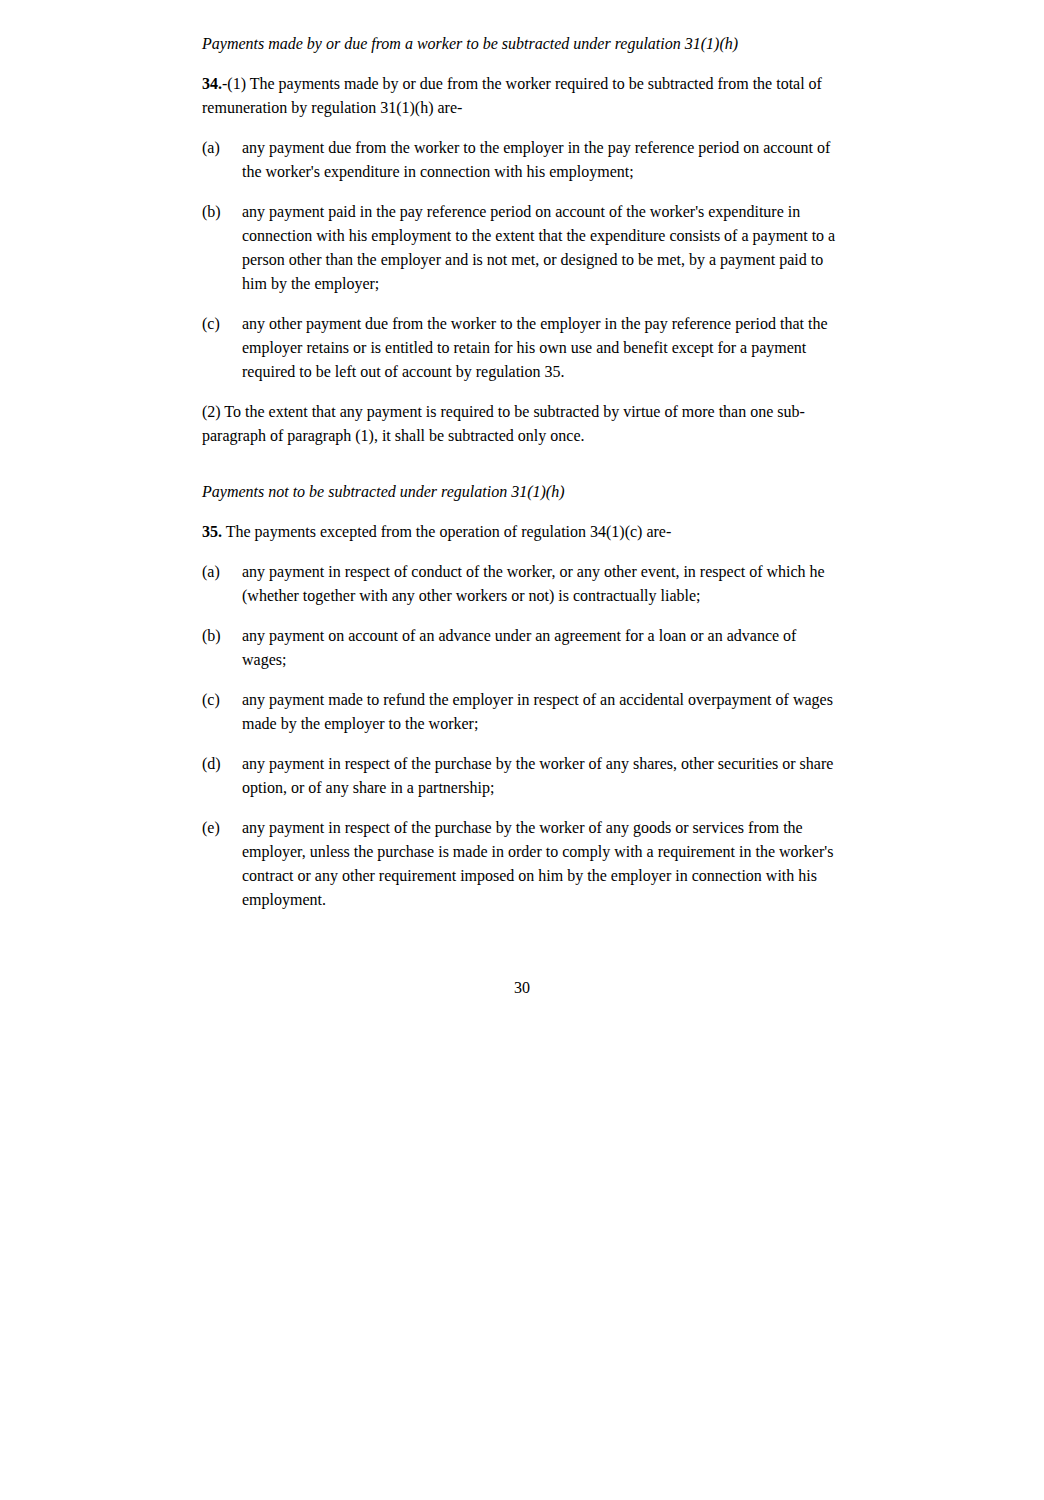Payments made by or due from a worker to be subtracted under regulation 31(1)(h)
34.-(1) The payments made by or due from the worker required to be subtracted from the total of remuneration by regulation 31(1)(h) are-
(a) any payment due from the worker to the employer in the pay reference period on account of the worker's expenditure in connection with his employment;
(b) any payment paid in the pay reference period on account of the worker's expenditure in connection with his employment to the extent that the expenditure consists of a payment to a person other than the employer and is not met, or designed to be met, by a payment paid to him by the employer;
(c) any other payment due from the worker to the employer in the pay reference period that the employer retains or is entitled to retain for his own use and benefit except for a payment required to be left out of account by regulation 35.
(2) To the extent that any payment is required to be subtracted by virtue of more than one sub-paragraph of paragraph (1), it shall be subtracted only once.
Payments not to be subtracted under regulation 31(1)(h)
35. The payments excepted from the operation of regulation 34(1)(c) are-
(a) any payment in respect of conduct of the worker, or any other event, in respect of which he (whether together with any other workers or not) is contractually liable;
(b) any payment on account of an advance under an agreement for a loan or an advance of wages;
(c) any payment made to refund the employer in respect of an accidental overpayment of wages made by the employer to the worker;
(d) any payment in respect of the purchase by the worker of any shares, other securities or share option, or of any share in a partnership;
(e) any payment in respect of the purchase by the worker of any goods or services from the employer, unless the purchase is made in order to comply with a requirement in the worker's contract or any other requirement imposed on him by the employer in connection with his employment.
30